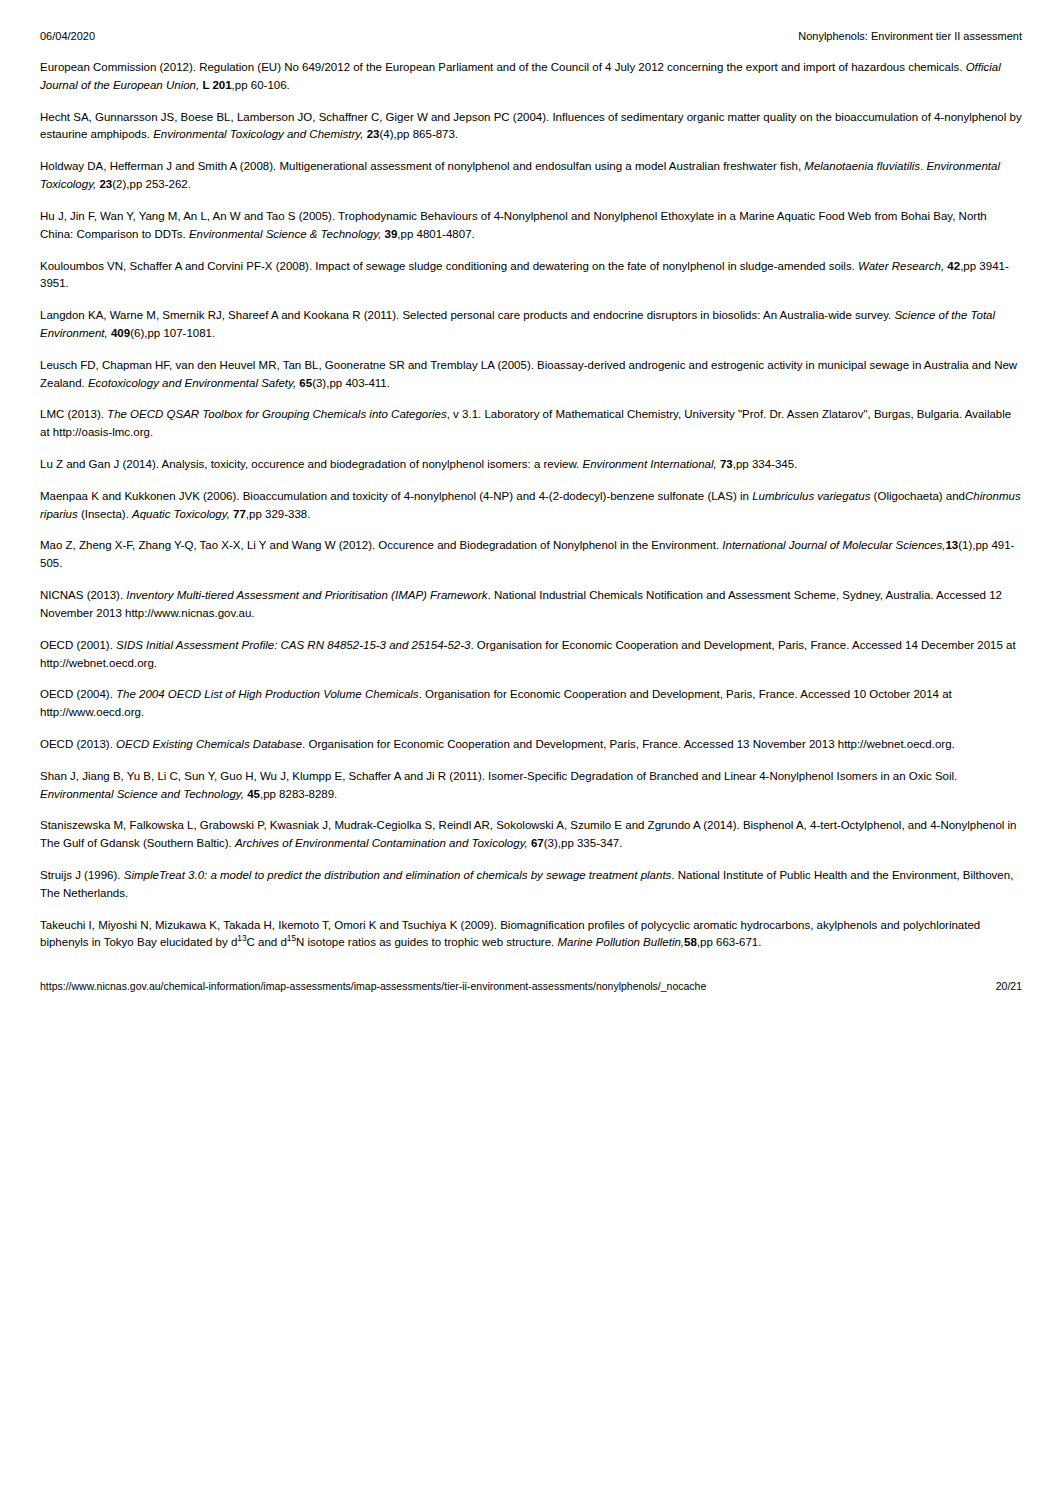06/04/2020
Nonylphenols: Environment tier II assessment
European Commission (2012). Regulation (EU) No 649/2012 of the European Parliament and of the Council of 4 July 2012 concerning the export and import of hazardous chemicals. Official Journal of the European Union, L 201,pp 60-106.
Hecht SA, Gunnarsson JS, Boese BL, Lamberson JO, Schaffner C, Giger W and Jepson PC (2004). Influences of sedimentary organic matter quality on the bioaccumulation of 4-nonylphenol by estaurine amphipods. Environmental Toxicology and Chemistry, 23(4),pp 865-873.
Holdway DA, Hefferman J and Smith A (2008). Multigenerational assessment of nonylphenol and endosulfan using a model Australian freshwater fish, Melanotaenia fluviatilis. Environmental Toxicology, 23(2),pp 253-262.
Hu J, Jin F, Wan Y, Yang M, An L, An W and Tao S (2005). Trophodynamic Behaviours of 4-Nonylphenol and Nonylphenol Ethoxylate in a Marine Aquatic Food Web from Bohai Bay, North China: Comparison to DDTs. Environmental Science & Technology, 39,pp 4801-4807.
Kouloumbos VN, Schaffer A and Corvini PF-X (2008). Impact of sewage sludge conditioning and dewatering on the fate of nonylphenol in sludge-amended soils. Water Research, 42,pp 3941-3951.
Langdon KA, Warne M, Smernik RJ, Shareef A and Kookana R (2011). Selected personal care products and endocrine disruptors in biosolids: An Australia-wide survey. Science of the Total Environment, 409(6),pp 107-1081.
Leusch FD, Chapman HF, van den Heuvel MR, Tan BL, Gooneratne SR and Tremblay LA (2005). Bioassay-derived androgenic and estrogenic activity in municipal sewage in Australia and New Zealand. Ecotoxicology and Environmental Safety, 65(3),pp 403-411.
LMC (2013). The OECD QSAR Toolbox for Grouping Chemicals into Categories, v 3.1. Laboratory of Mathematical Chemistry, University "Prof. Dr. Assen Zlatarov", Burgas, Bulgaria. Available at http://oasis-lmc.org.
Lu Z and Gan J (2014). Analysis, toxicity, occurence and biodegradation of nonylphenol isomers: a review. Environment International, 73,pp 334-345.
Maenpaa K and Kukkonen JVK (2006). Bioaccumulation and toxicity of 4-nonylphenol (4-NP) and 4-(2-dodecyl)-benzene sulfonate (LAS) in Lumbriculus variegatus (Oligochaeta) andChironmus riparius (Insecta). Aquatic Toxicology, 77,pp 329-338.
Mao Z, Zheng X-F, Zhang Y-Q, Tao X-X, Li Y and Wang W (2012). Occurence and Biodegradation of Nonylphenol in the Environment. International Journal of Molecular Sciences, 13(1),pp 491-505.
NICNAS (2013). Inventory Multi-tiered Assessment and Prioritisation (IMAP) Framework. National Industrial Chemicals Notification and Assessment Scheme, Sydney, Australia. Accessed 12 November 2013 http://www.nicnas.gov.au.
OECD (2001). SIDS Initial Assessment Profile: CAS RN 84852-15-3 and 25154-52-3. Organisation for Economic Cooperation and Development, Paris, France. Accessed 14 December 2015 at http://webnet.oecd.org.
OECD (2004). The 2004 OECD List of High Production Volume Chemicals. Organisation for Economic Cooperation and Development, Paris, France. Accessed 10 October 2014 at http://www.oecd.org.
OECD (2013). OECD Existing Chemicals Database. Organisation for Economic Cooperation and Development, Paris, France. Accessed 13 November 2013 http://webnet.oecd.org.
Shan J, Jiang B, Yu B, Li C, Sun Y, Guo H, Wu J, Klumpp E, Schaffer A and Ji R (2011). Isomer-Specific Degradation of Branched and Linear 4-Nonylphenol Isomers in an Oxic Soil. Environmental Science and Technology, 45,pp 8283-8289.
Staniszewska M, Falkowska L, Grabowski P, Kwasniak J, Mudrak-Cegiolka S, Reindl AR, Sokolowski A, Szumilo E and Zgrundo A (2014). Bisphenol A, 4-tert-Octylphenol, and 4-Nonylphenol in The Gulf of Gdansk (Southern Baltic). Archives of Environmental Contamination and Toxicology, 67(3),pp 335-347.
Struijs J (1996). SimpleTreat 3.0: a model to predict the distribution and elimination of chemicals by sewage treatment plants. National Institute of Public Health and the Environment, Bilthoven, The Netherlands.
Takeuchi I, Miyoshi N, Mizukawa K, Takada H, Ikemoto T, Omori K and Tsuchiya K (2009). Biomagnification profiles of polycyclic aromatic hydrocarbons, akylphenols and polychlorinated biphenyls in Tokyo Bay elucidated by d13C and d15N isotope ratios as guides to trophic web structure. Marine Pollution Bulletin, 58,pp 663-671.
https://www.nicnas.gov.au/chemical-information/imap-assessments/imap-assessments/tier-ii-environment-assessments/nonylphenols/_nocache
20/21